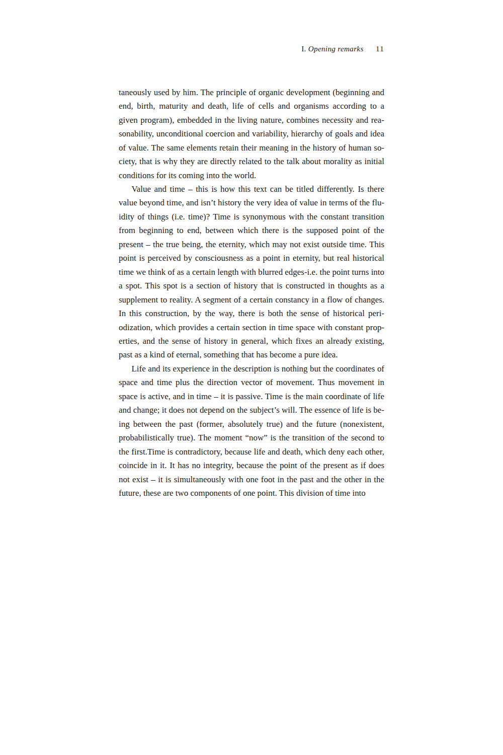I. Opening remarks 11
taneously used by him. The principle of organic development (beginning and end, birth, maturity and death, life of cells and organisms according to a given program), embedded in the living nature, combines necessity and reasonability, unconditional coercion and variability, hierarchy of goals and idea of value. The same elements retain their meaning in the history of human society, that is why they are directly related to the talk about morality as initial conditions for its coming into the world.
Value and time – this is how this text can be titled differently. Is there value beyond time, and isn’t history the very idea of value in terms of the fluidity of things (i.e. time)? Time is synonymous with the constant transition from beginning to end, between which there is the supposed point of the present – the true being, the eternity, which may not exist outside time. This point is perceived by consciousness as a point in eternity, but real historical time we think of as a certain length with blurred edges-i.e. the point turns into a spot. This spot is a section of history that is constructed in thoughts as a supplement to reality. A segment of a certain constancy in a flow of changes. In this construction, by the way, there is both the sense of historical periodization, which provides a certain section in time space with constant properties, and the sense of history in general, which fixes an already existing, past as a kind of eternal, something that has become a pure idea.
Life and its experience in the description is nothing but the coordinates of space and time plus the direction vector of movement. Thus movement in space is active, and in time – it is passive. Time is the main coordinate of life and change; it does not depend on the subject’s will. The essence of life is being between the past (former, absolutely true) and the future (nonexistent, probabilistically true). The moment “now” is the transition of the second to the first.Time is contradictory, because life and death, which deny each other, coincide in it. It has no integrity, because the point of the present as if does not exist – it is simultaneously with one foot in the past and the other in the future, these are two components of one point. This division of time into